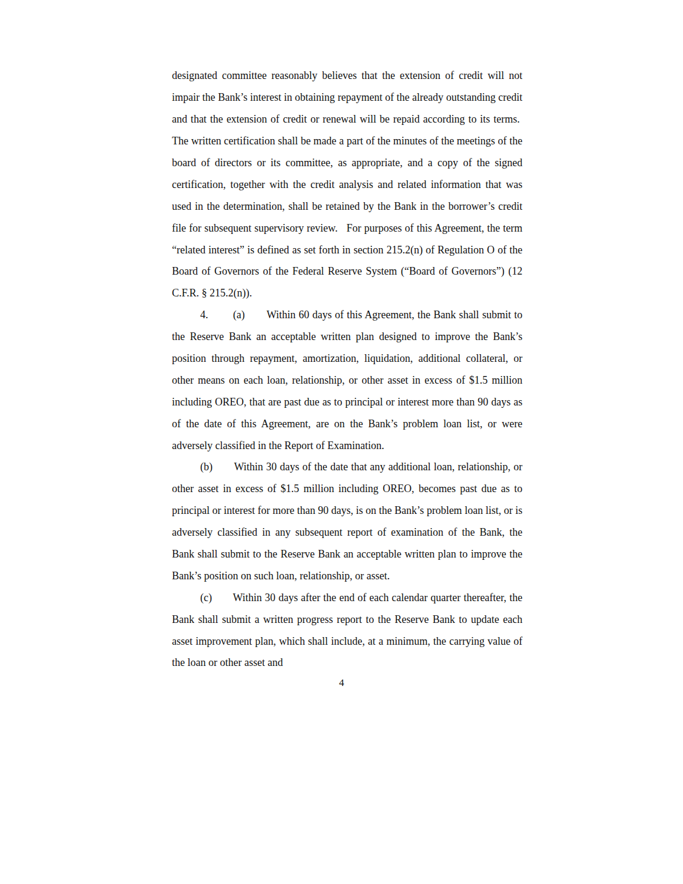designated committee reasonably believes that the extension of credit will not impair the Bank’s interest in obtaining repayment of the already outstanding credit and that the extension of credit or renewal will be repaid according to its terms. The written certification shall be made a part of the minutes of the meetings of the board of directors or its committee, as appropriate, and a copy of the signed certification, together with the credit analysis and related information that was used in the determination, shall be retained by the Bank in the borrower’s credit file for subsequent supervisory review. For purposes of this Agreement, the term “related interest” is defined as set forth in section 215.2(n) of Regulation O of the Board of Governors of the Federal Reserve System (“Board of Governors”) (12 C.F.R. § 215.2(n)).
4. (a) Within 60 days of this Agreement, the Bank shall submit to the Reserve Bank an acceptable written plan designed to improve the Bank’s position through repayment, amortization, liquidation, additional collateral, or other means on each loan, relationship, or other asset in excess of $1.5 million including OREO, that are past due as to principal or interest more than 90 days as of the date of this Agreement, are on the Bank’s problem loan list, or were adversely classified in the Report of Examination.
(b) Within 30 days of the date that any additional loan, relationship, or other asset in excess of $1.5 million including OREO, becomes past due as to principal or interest for more than 90 days, is on the Bank’s problem loan list, or is adversely classified in any subsequent report of examination of the Bank, the Bank shall submit to the Reserve Bank an acceptable written plan to improve the Bank’s position on such loan, relationship, or asset.
(c) Within 30 days after the end of each calendar quarter thereafter, the Bank shall submit a written progress report to the Reserve Bank to update each asset improvement plan, which shall include, at a minimum, the carrying value of the loan or other asset and
4